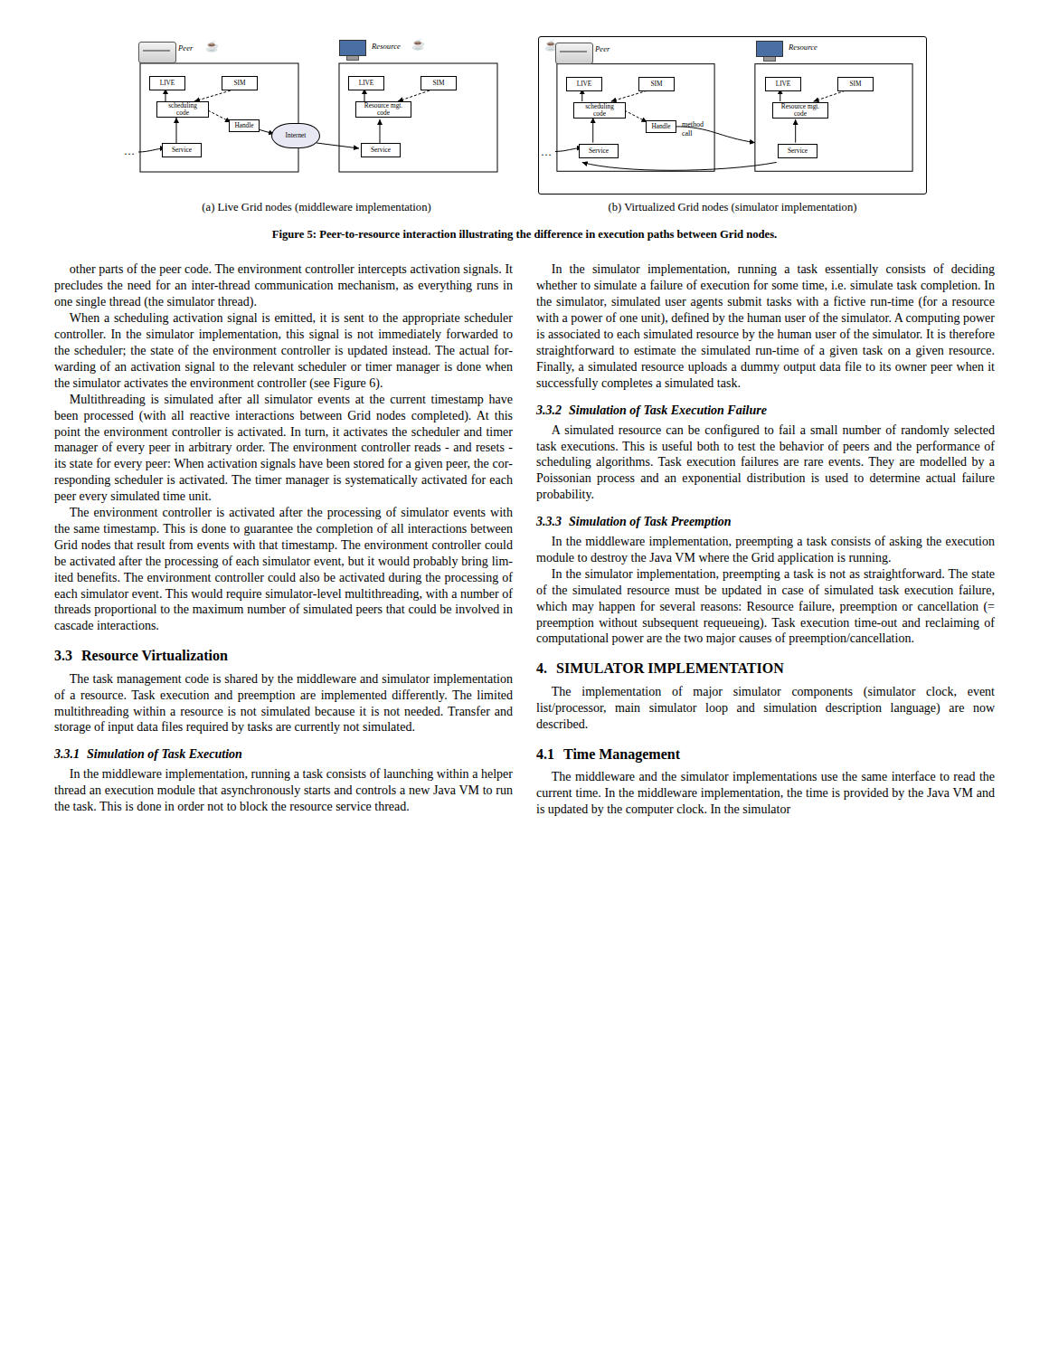Peer
Resource
LIVE
SIM
scheduling
code
Handle
Service
…
Internet
LIVE
SIM
Resource mgt.
code
Service
Peer
Resource
LIVE
SIM
scheduling
code
Handle
Service
…
method
call
LIVE
SIM
Resource mgt.
code
Service
(a) Live Grid nodes (middleware implementation)
(b) Virtualized Grid nodes (simulator implementation)
Figure 5: Peer-to-resource interaction illustrating the difference in execution paths between Grid nodes.
other parts of the peer code. The environment controller intercepts activation signals. It precludes the need for an inter-thread communication mechanism, as everything runs in one single thread (the simulator thread).
When a scheduling activation signal is emitted, it is sent to the appropriate scheduler controller. In the simulator implementation, this signal is not immediately forwarded to the scheduler; the state of the environment controller is updated instead. The actual forwarding of an activation signal to the relevant scheduler or timer manager is done when the simulator activates the environment controller (see Figure 6).
Multithreading is simulated after all simulator events at the current timestamp have been processed (with all reactive interactions between Grid nodes completed). At this point the environment controller is activated. In turn, it activates the scheduler and timer manager of every peer in arbitrary order. The environment controller reads - and resets - its state for every peer: When activation signals have been stored for a given peer, the corresponding scheduler is activated. The timer manager is systematically activated for each peer every simulated time unit.
The environment controller is activated after the processing of simulator events with the same timestamp. This is done to guarantee the completion of all interactions between Grid nodes that result from events with that timestamp. The environment controller could be activated after the processing of each simulator event, but it would probably bring limited benefits. The environment controller could also be activated during the processing of each simulator event. This would require simulator-level multithreading, with a number of threads proportional to the maximum number of simulated peers that could be involved in cascade interactions.
3.3 Resource Virtualization
The task management code is shared by the middleware and simulator implementation of a resource. Task execution and preemption are implemented differently. The limited multithreading within a resource is not simulated because it is not needed. Transfer and storage of input data files required by tasks are currently not simulated.
3.3.1 Simulation of Task Execution
In the middleware implementation, running a task consists of launching within a helper thread an execution module that asynchronously starts and controls a new Java VM to run the task. This is done in order not to block the resource service thread.
In the simulator implementation, running a task essentially consists of deciding whether to simulate a failure of execution for some time, i.e. simulate task completion. In the simulator, simulated user agents submit tasks with a fictive run-time (for a resource with a power of one unit), defined by the human user of the simulator. A computing power is associated to each simulated resource by the human user of the simulator. It is therefore straightforward to estimate the simulated run-time of a given task on a given resource. Finally, a simulated resource uploads a dummy output data file to its owner peer when it successfully completes a simulated task.
3.3.2 Simulation of Task Execution Failure
A simulated resource can be configured to fail a small number of randomly selected task executions. This is useful both to test the behavior of peers and the performance of scheduling algorithms. Task execution failures are rare events. They are modelled by a Poissonian process and an exponential distribution is used to determine actual failure probability.
3.3.3 Simulation of Task Preemption
In the middleware implementation, preempting a task consists of asking the execution module to destroy the Java VM where the Grid application is running.
In the simulator implementation, preempting a task is not as straightforward. The state of the simulated resource must be updated in case of simulated task execution failure, which may happen for several reasons: Resource failure, preemption or cancellation (= preemption without subsequent requeueing). Task execution time-out and reclaiming of computational power are the two major causes of preemption/cancellation.
4. SIMULATOR IMPLEMENTATION
The implementation of major simulator components (simulator clock, event list/processor, main simulator loop and simulation description language) are now described.
4.1 Time Management
The middleware and the simulator implementations use the same interface to read the current time. In the middleware implementation, the time is provided by the Java VM and is updated by the computer clock. In the simulator